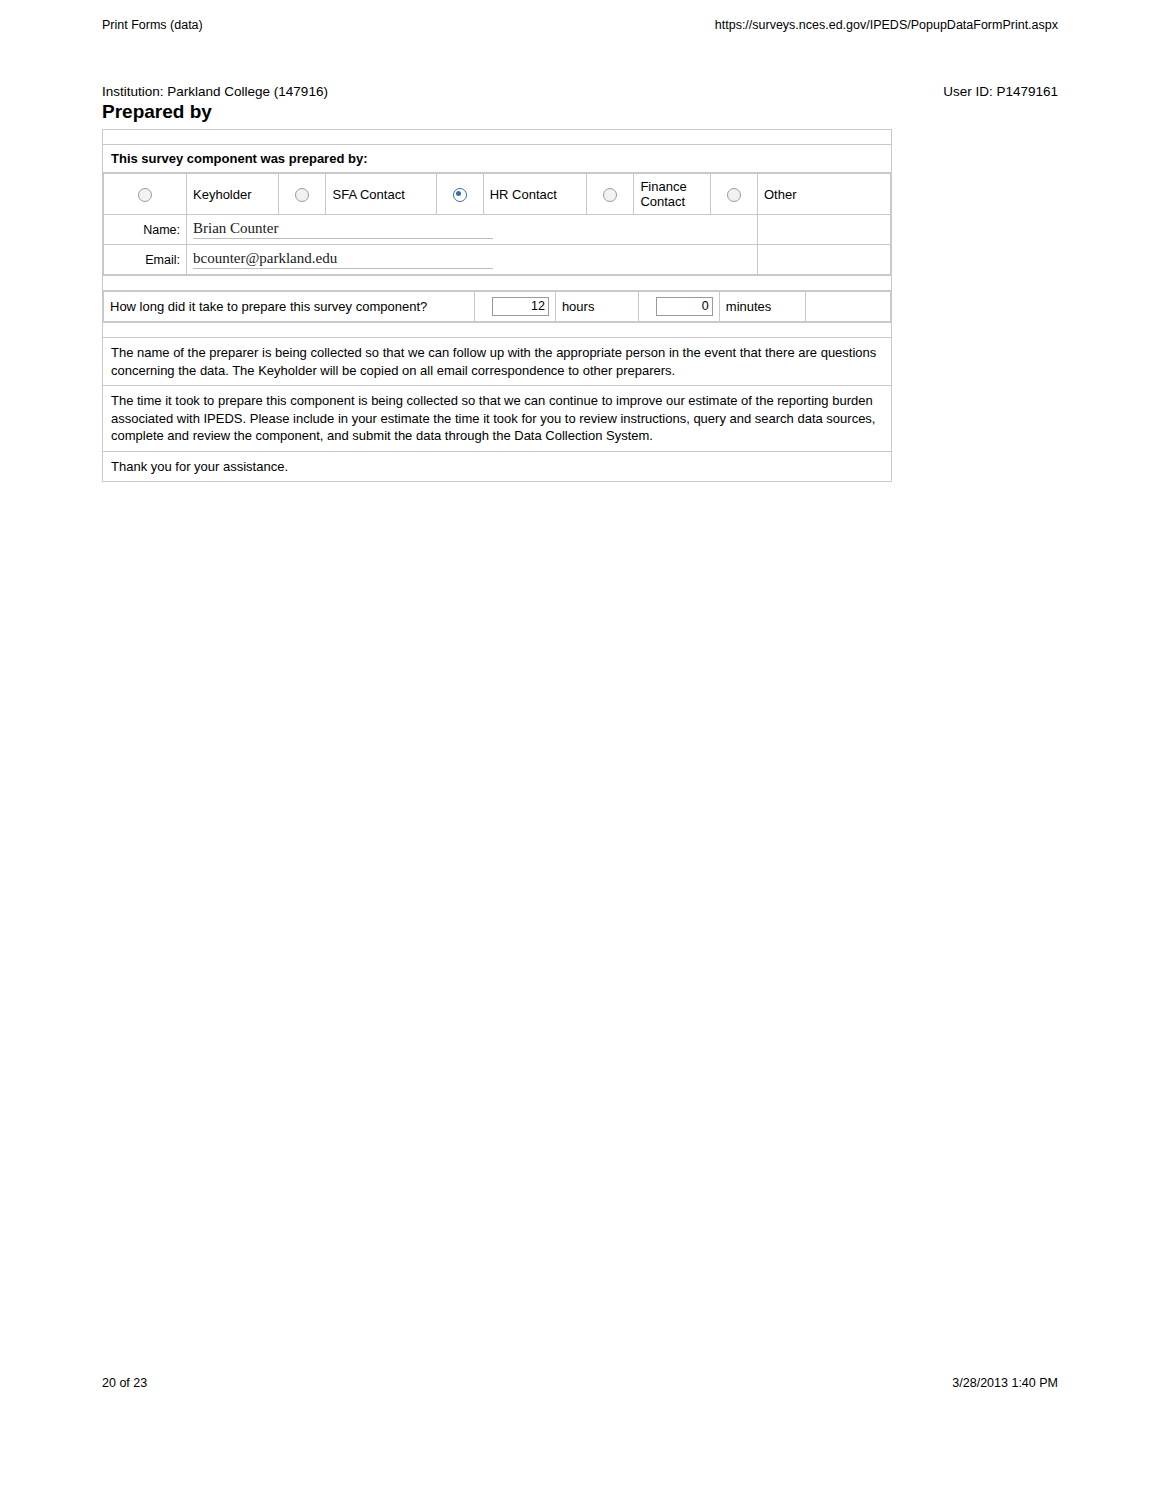Print Forms (data)
https://surveys.nces.ed.gov/IPEDS/PopupDataFormPrint.aspx
Institution: Parkland College (147916)
User ID: P1479161
Prepared by
| This survey component was prepared by: |
| / / Keyholder / / SFA Contact / / HR Contact / / Finance Contact / / Other / / Name: / Brian Counter / / / Email: / bcounter@parkland.edu / / |
| / How long did it take to prepare this survey component? / 12 / hours / 0 / minutes / / |
| The name of the preparer is being collected so that we can follow up with the appropriate person in the event that there are questions concerning the data. The Keyholder will be copied on all email correspondence to other preparers. |
| The time it took to prepare this component is being collected so that we can continue to improve our estimate of the reporting burden associated with IPEDS. Please include in your estimate the time it took for you to review instructions, query and search data sources, complete and review the component, and submit the data through the Data Collection System. |
| Thank you for your assistance. |
20 of 23
3/28/2013 1:40 PM